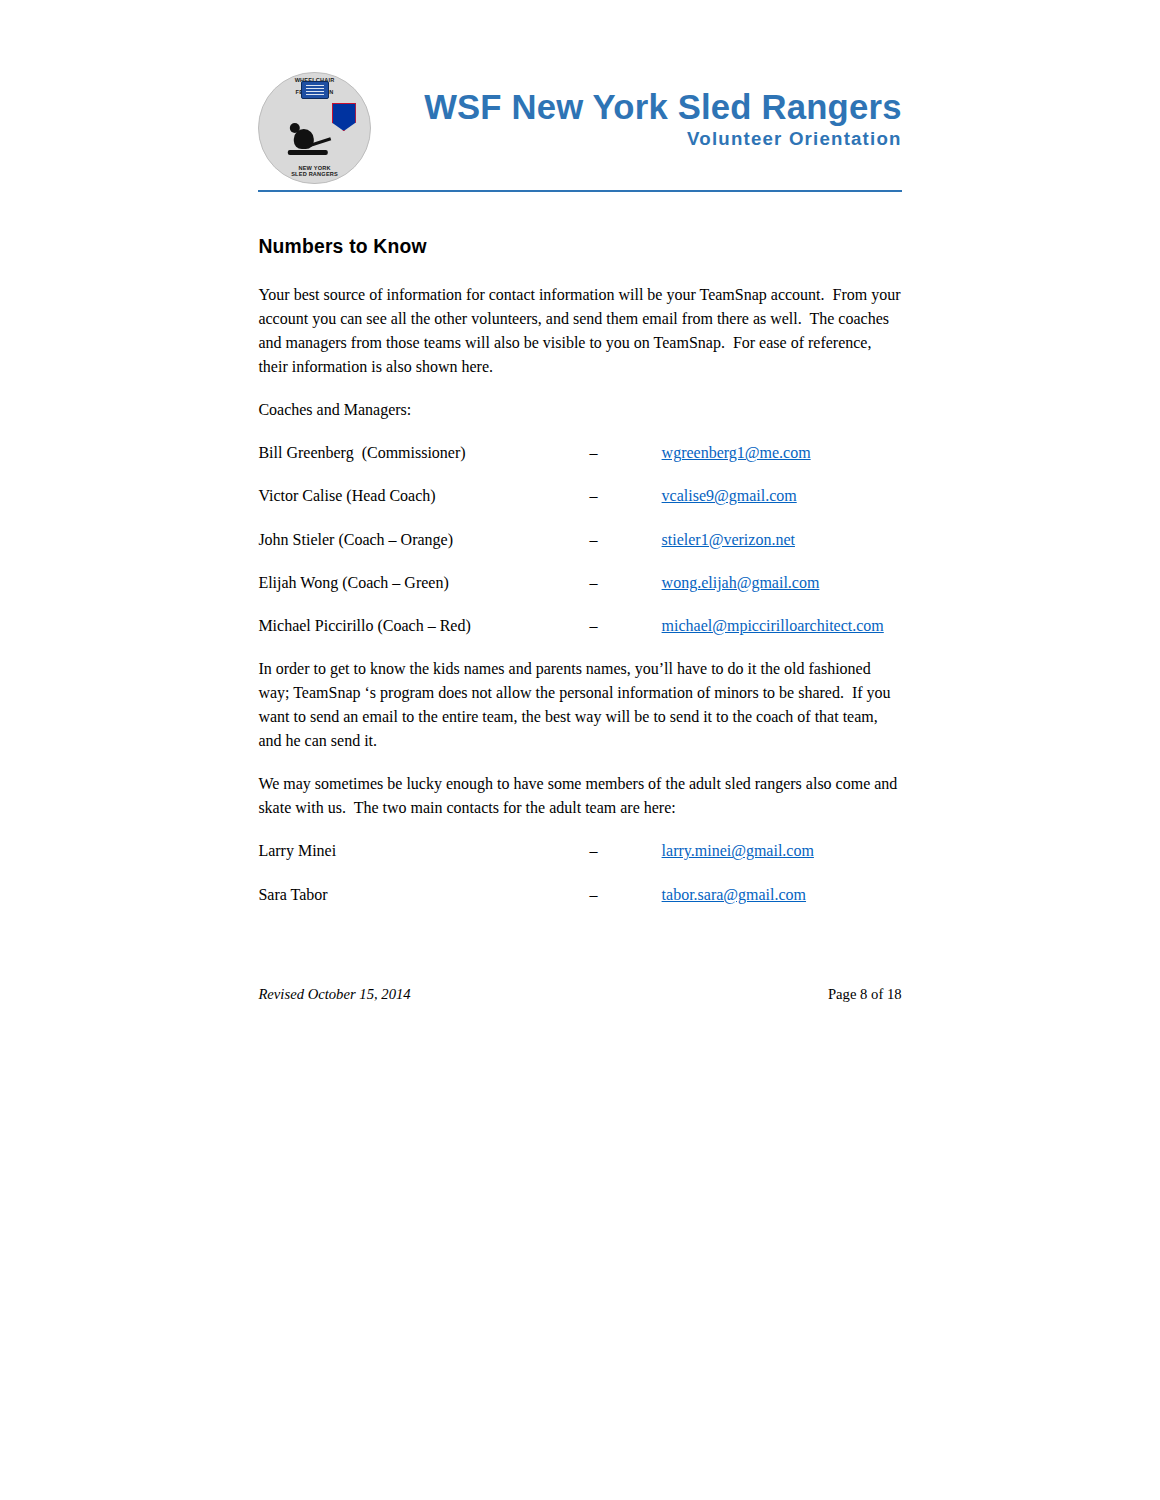WHEELCHAIR
SPORTS
FEDERATION
NEW YORK
SLED RANGERS
WSF New York Sled Rangers
Volunteer Orientation
Numbers to Know
Your best source of information for contact information will be your TeamSnap account. From your account you can see all the other volunteers, and send them email from there as well. The coaches and managers from those teams will also be visible to you on TeamSnap. For ease of reference, their information is also shown here.
Coaches and Managers:
Bill Greenberg (Commissioner) – wgreenberg1@me.com
Victor Calise (Head Coach) – vcalise9@gmail.com
John Stieler (Coach – Orange) – stieler1@verizon.net
Elijah Wong (Coach – Green) – wong.elijah@gmail.com
Michael Piccirillo (Coach – Red) – michael@mpiccirilloarchitect.com
In order to get to know the kids names and parents names, you’ll have to do it the old fashioned way; TeamSnap ‘s program does not allow the personal information of minors to be shared. If you want to send an email to the entire team, the best way will be to send it to the coach of that team, and he can send it.
We may sometimes be lucky enough to have some members of the adult sled rangers also come and skate with us. The two main contacts for the adult team are here:
Larry Minei – larry.minei@gmail.com
Sara Tabor – tabor.sara@gmail.com
Revised October 15, 2014 Page 8 of 18